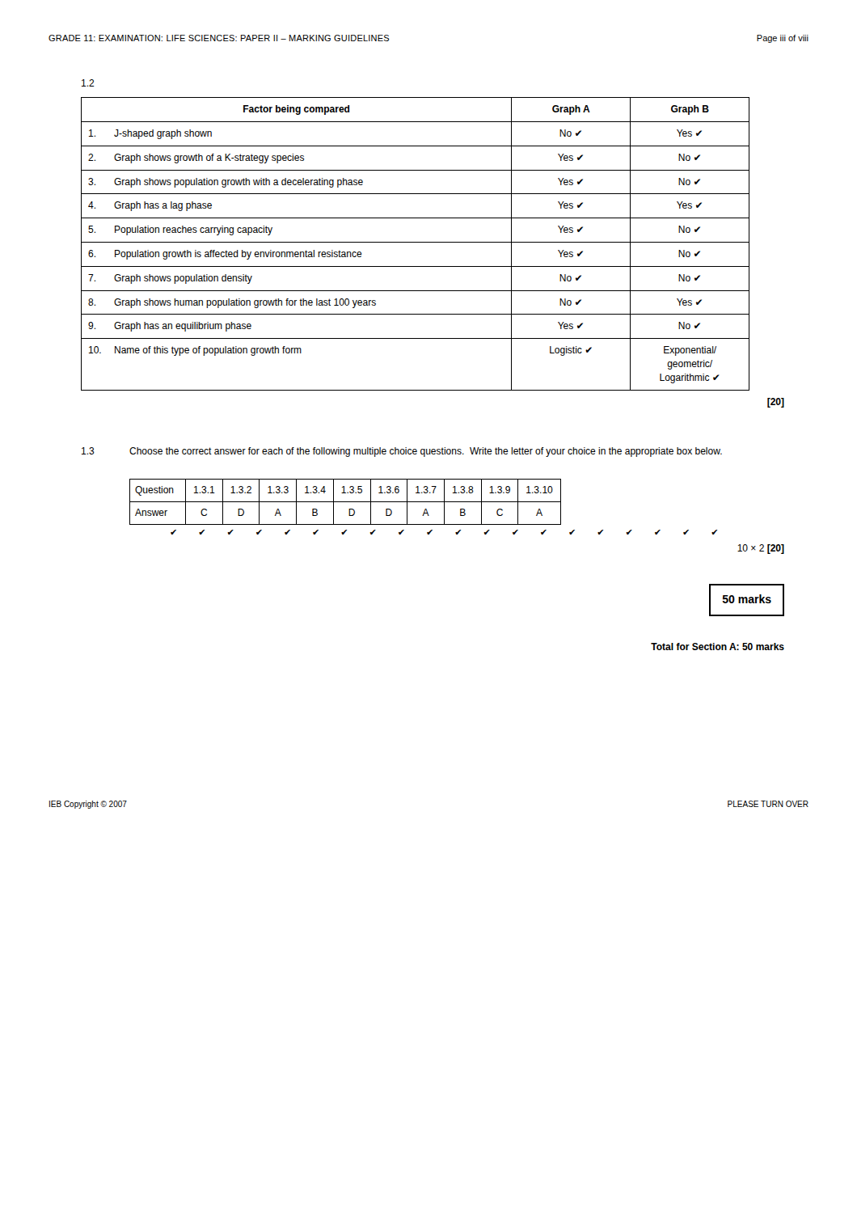GRADE 11: EXAMINATION: LIFE SCIENCES: PAPER II – MARKING GUIDELINES
Page iii of viii
1.2
| Factor being compared | Graph A | Graph B |
| --- | --- | --- |
| 1. | J-shaped graph shown | No ✔ | Yes ✔ |
| 2. | Graph shows growth of a K-strategy species | Yes ✔ | No ✔ |
| 3. | Graph shows population growth with a decelerating phase | Yes ✔ | No ✔ |
| 4. | Graph has a lag phase | Yes ✔ | Yes ✔ |
| 5. | Population reaches carrying capacity | Yes ✔ | No ✔ |
| 6. | Population growth is affected by environmental resistance | Yes ✔ | No ✔ |
| 7. | Graph shows population density | No ✔ | No ✔ |
| 8. | Graph shows human population growth for the last 100 years | No ✔ | Yes ✔ |
| 9. | Graph has an equilibrium phase | Yes ✔ | No ✔ |
| 10. | Name of this type of population growth form | Logistic ✔ | Exponential/ geometric/ Logarithmic ✔ |
[20]
1.3
Choose the correct answer for each of the following multiple choice questions. Write the letter of your choice in the appropriate box below.
| Question | 1.3.1 | 1.3.2 | 1.3.3 | 1.3.4 | 1.3.5 | 1.3.6 | 1.3.7 | 1.3.8 | 1.3.9 | 1.3.10 |
| Answer | C | D | A | B | D | D | A | B | C | A |
✔✔✔✔✔✔✔✔✔✔✔✔✔✔✔✔✔✔✔✔
10 × 2 [20]
50 marks
Total for Section A: 50 marks
IEB Copyright © 2007
PLEASE TURN OVER